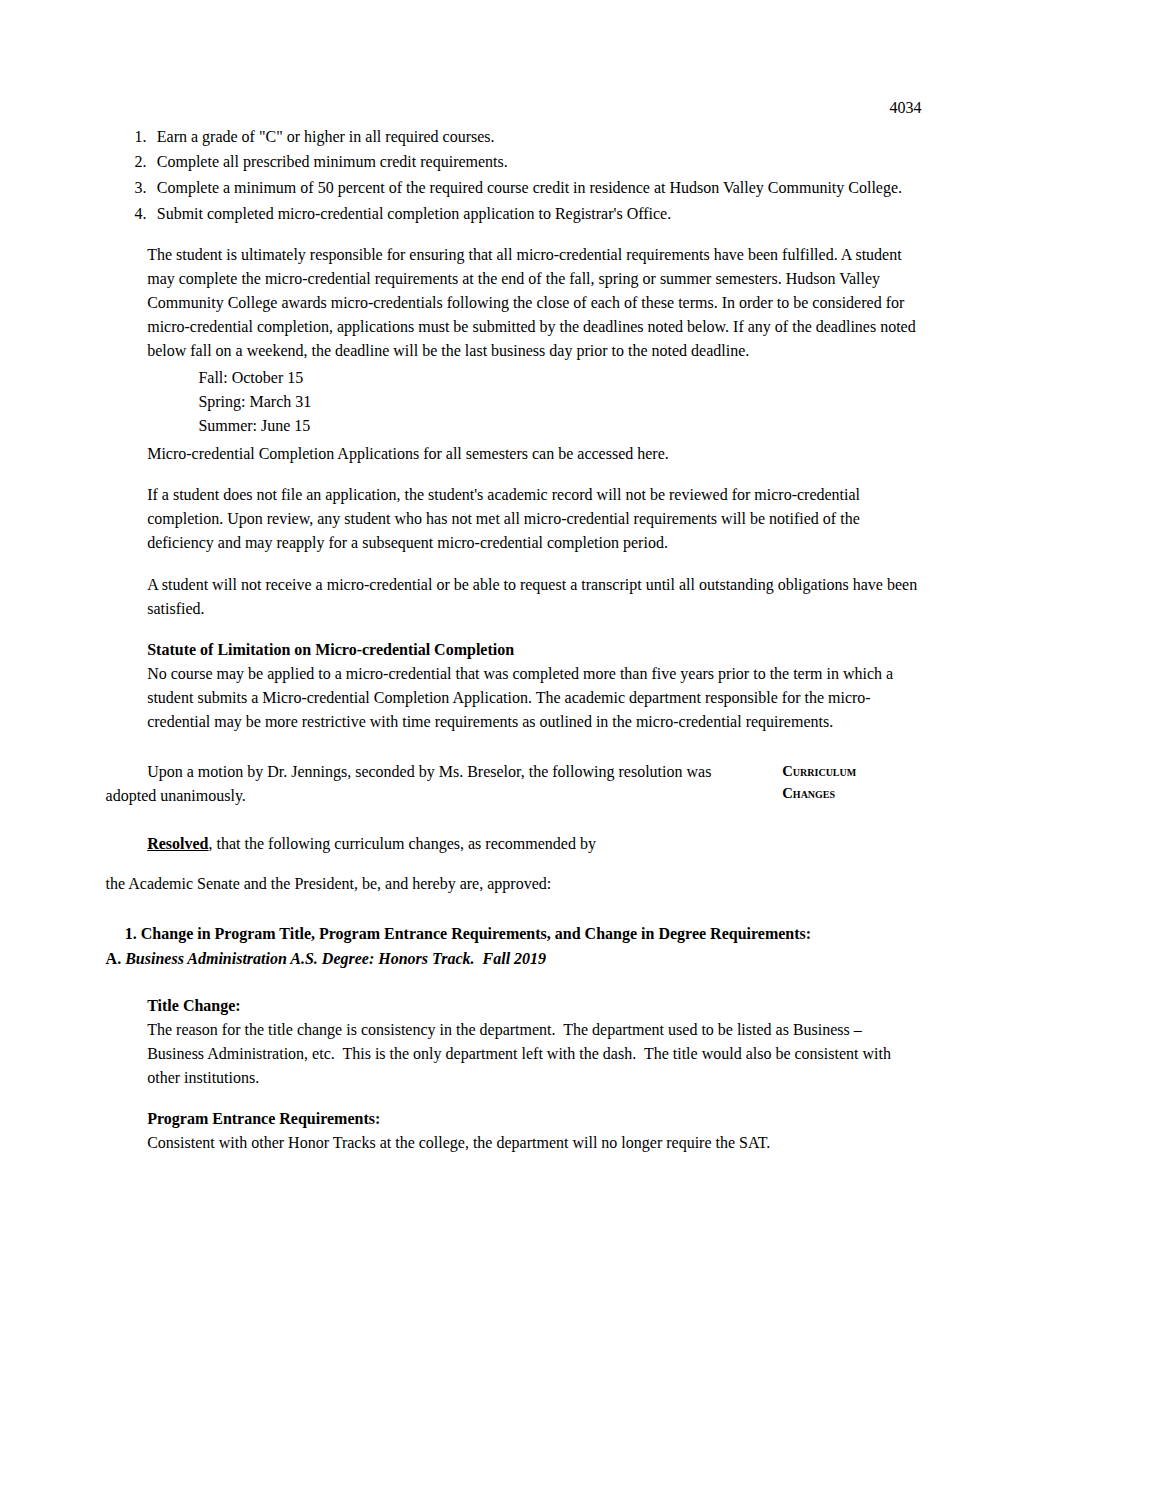4034
Earn a grade of "C" or higher in all required courses.
Complete all prescribed minimum credit requirements.
Complete a minimum of 50 percent of the required course credit in residence at Hudson Valley Community College.
Submit completed micro-credential completion application to Registrar's Office.
The student is ultimately responsible for ensuring that all micro-credential requirements have been fulfilled. A student may complete the micro-credential requirements at the end of the fall, spring or summer semesters. Hudson Valley Community College awards micro-credentials following the close of each of these terms. In order to be considered for micro-credential completion, applications must be submitted by the deadlines noted below. If any of the deadlines noted below fall on a weekend, the deadline will be the last business day prior to the noted deadline.
Fall: October 15
Spring: March 31
Summer: June 15
Micro-credential Completion Applications for all semesters can be accessed here.
If a student does not file an application, the student's academic record will not be reviewed for micro-credential completion. Upon review, any student who has not met all micro-credential requirements will be notified of the deficiency and may reapply for a subsequent micro-credential completion period.
A student will not receive a micro-credential or be able to request a transcript until all outstanding obligations have been satisfied.
Statute of Limitation on Micro-credential Completion
No course may be applied to a micro-credential that was completed more than five years prior to the term in which a student submits a Micro-credential Completion Application. The academic department responsible for the micro-credential may be more restrictive with time requirements as outlined in the micro-credential requirements.
Upon a motion by Dr. Jennings, seconded by Ms. Breselor, the following resolution was adopted unanimously.
Curriculum
Changes
Resolved, that the following curriculum changes, as recommended by
the Academic Senate and the President, be, and hereby are, approved:
Change in Program Title, Program Entrance Requirements, and Change in Degree Requirements:
A. Business Administration A.S. Degree: Honors Track. Fall 2019
Title Change:
The reason for the title change is consistency in the department. The department used to be listed as Business – Business Administration, etc. This is the only department left with the dash. The title would also be consistent with other institutions.
Program Entrance Requirements:
Consistent with other Honor Tracks at the college, the department will no longer require the SAT.